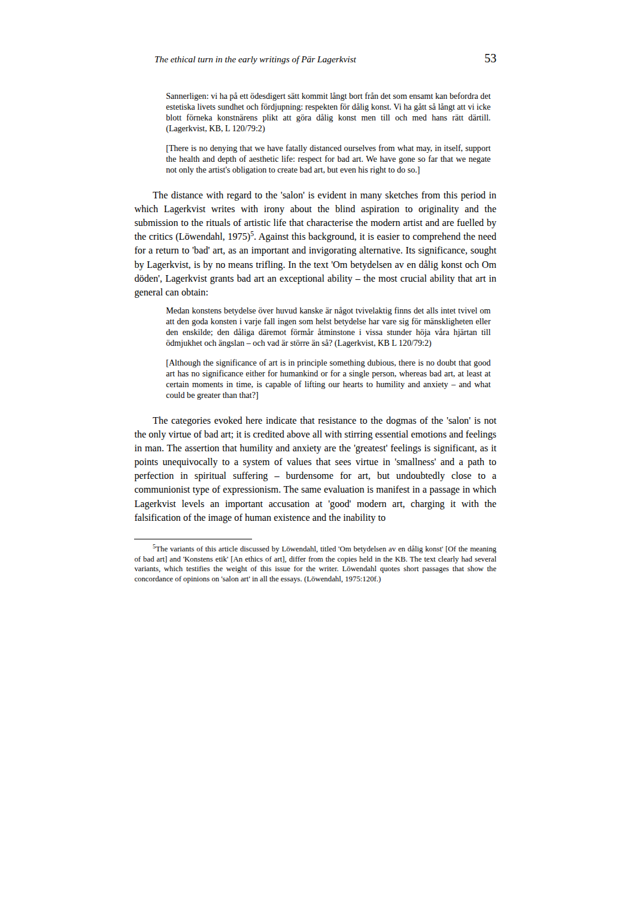The ethical turn in the early writings of Pär Lagerkvist
53
Sannerligen: vi ha på ett ödesdigert sätt kommit långt bort från det som ensamt kan befordra det estetiska livets sundhet och fördjupning: respekten för dålig konst. Vi ha gått så långt att vi icke blott förneka konstnärens plikt att göra dålig konst men till och med hans rätt därtill. (Lagerkvist, KB, L 120/79:2)
[There is no denying that we have fatally distanced ourselves from what may, in itself, support the health and depth of aesthetic life: respect for bad art. We have gone so far that we negate not only the artist's obligation to create bad art, but even his right to do so.]
The distance with regard to the 'salon' is evident in many sketches from this period in which Lagerkvist writes with irony about the blind aspiration to originality and the submission to the rituals of artistic life that characterise the modern artist and are fuelled by the critics (Löwendahl, 1975)5. Against this background, it is easier to comprehend the need for a return to 'bad' art, as an important and invigorating alternative. Its significance, sought by Lagerkvist, is by no means trifling. In the text 'Om betydelsen av en dålig konst och Om döden', Lagerkvist grants bad art an exceptional ability – the most crucial ability that art in general can obtain:
Medan konstens betydelse över huvud kanske är något tvivelaktig finns det alls intet tvivel om att den goda konsten i varje fall ingen som helst betydelse har vare sig för mänskligheten eller den enskilde; den dåliga däremot förmår åtminstone i vissa stunder höja våra hjärtan till ödmjukhet och ängslan – och vad är större än så? (Lagerkvist, KB L 120/79:2)
[Although the significance of art is in principle something dubious, there is no doubt that good art has no significance either for humankind or for a single person, whereas bad art, at least at certain moments in time, is capable of lifting our hearts to humility and anxiety – and what could be greater than that?]
The categories evoked here indicate that resistance to the dogmas of the 'salon' is not the only virtue of bad art; it is credited above all with stirring essential emotions and feelings in man. The assertion that humility and anxiety are the 'greatest' feelings is significant, as it points unequivocally to a system of values that sees virtue in 'smallness' and a path to perfection in spiritual suffering – burdensome for art, but undoubtedly close to a communionist type of expressionism. The same evaluation is manifest in a passage in which Lagerkvist levels an important accusation at 'good' modern art, charging it with the falsification of the image of human existence and the inability to
5The variants of this article discussed by Löwendahl, titled 'Om betydelsen av en dålig konst' [Of the meaning of bad art] and 'Konstens etik' [An ethics of art], differ from the copies held in the KB. The text clearly had several variants, which testifies the weight of this issue for the writer. Löwendahl quotes short passages that show the concordance of opinions on 'salon art' in all the essays. (Löwendahl, 1975:120f.)